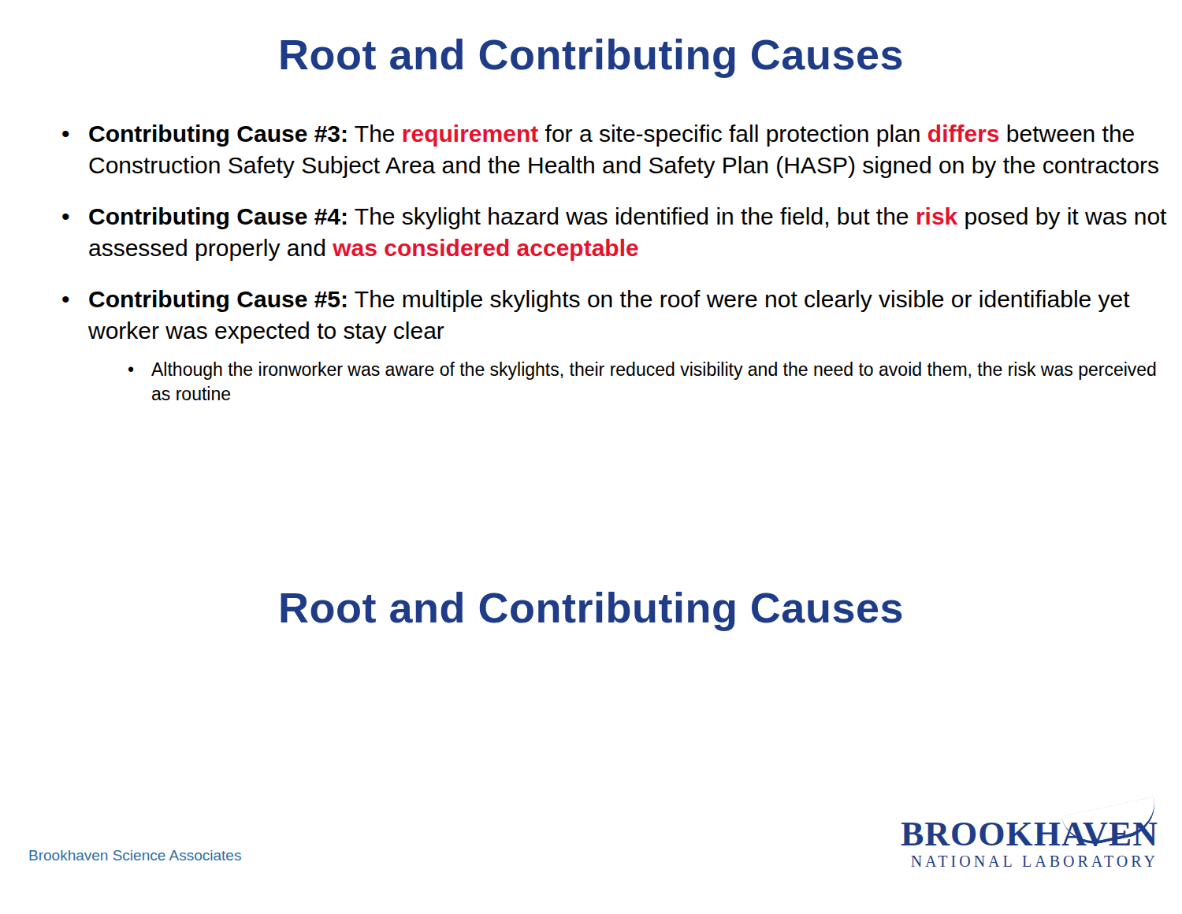Root and Contributing Causes
Contributing Cause #3: The requirement for a site-specific fall protection plan differs between the Construction Safety Subject Area and the Health and Safety Plan (HASP) signed on by the contractors
Contributing Cause #4: The skylight hazard was identified in the field, but the risk posed by it was not assessed properly and was considered acceptable
Contributing Cause #5: The multiple skylights on the roof were not clearly visible or identifiable yet worker was expected to stay clear
Although the ironworker was aware of the skylights, their reduced visibility and the need to avoid them, the risk was perceived as routine
Root and Contributing Causes
Brookhaven Science Associates
BROOKHAVEN NATIONAL LABORATORY